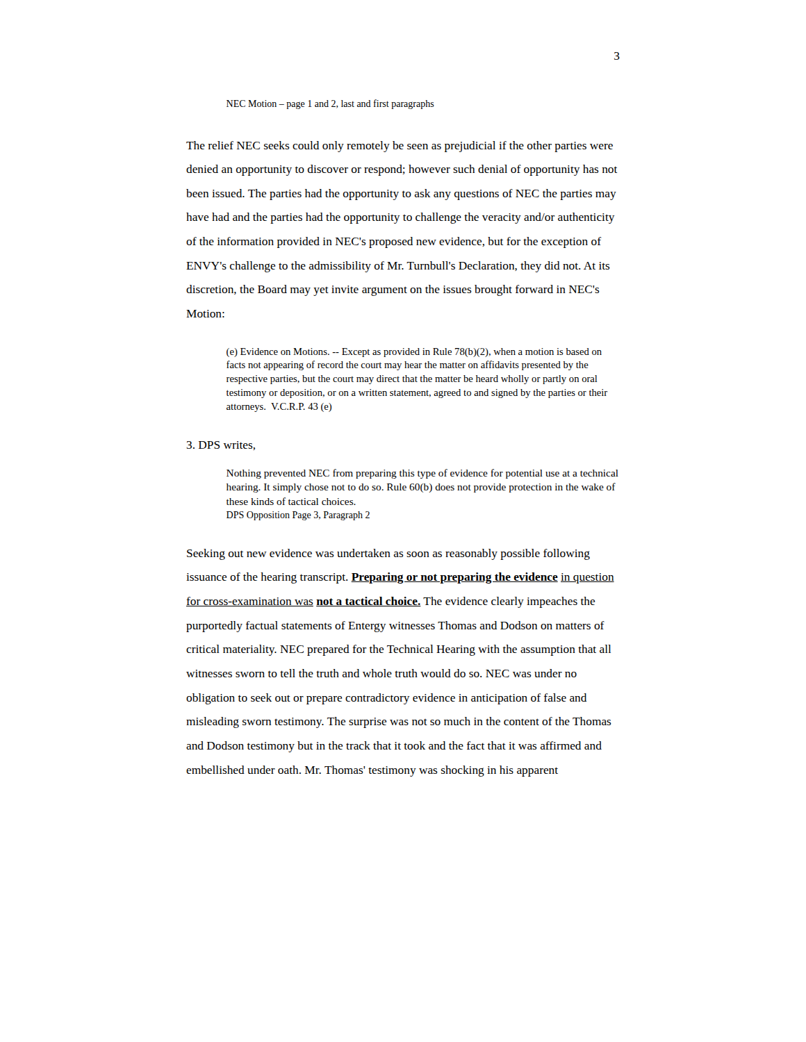3
NEC Motion – page 1 and 2, last and first paragraphs
The relief NEC seeks could only remotely be seen as prejudicial if the other parties were denied an opportunity to discover or respond; however such denial of opportunity has not been issued. The parties had the opportunity to ask any questions of NEC the parties may have had and the parties had the opportunity to challenge the veracity and/or authenticity of the information provided in NEC's proposed new evidence, but for the exception of ENVY's challenge to the admissibility of Mr. Turnbull's Declaration, they did not. At its discretion, the Board may yet invite argument on the issues brought forward in NEC's Motion:
(e) Evidence on Motions. -- Except as provided in Rule 78(b)(2), when a motion is based on facts not appearing of record the court may hear the matter on affidavits presented by the respective parties, but the court may direct that the matter be heard wholly or partly on oral testimony or deposition, or on a written statement, agreed to and signed by the parties or their attorneys. V.C.R.P. 43 (e)
3. DPS writes,
Nothing prevented NEC from preparing this type of evidence for potential use at a technical hearing. It simply chose not to do so. Rule 60(b) does not provide protection in the wake of these kinds of tactical choices.
DPS Opposition Page 3, Paragraph 2
Seeking out new evidence was undertaken as soon as reasonably possible following issuance of the hearing transcript. Preparing or not preparing the evidence in question for cross-examination was not a tactical choice. The evidence clearly impeaches the purportedly factual statements of Entergy witnesses Thomas and Dodson on matters of critical materiality. NEC prepared for the Technical Hearing with the assumption that all witnesses sworn to tell the truth and whole truth would do so. NEC was under no obligation to seek out or prepare contradictory evidence in anticipation of false and misleading sworn testimony. The surprise was not so much in the content of the Thomas and Dodson testimony but in the track that it took and the fact that it was affirmed and embellished under oath. Mr. Thomas' testimony was shocking in his apparent